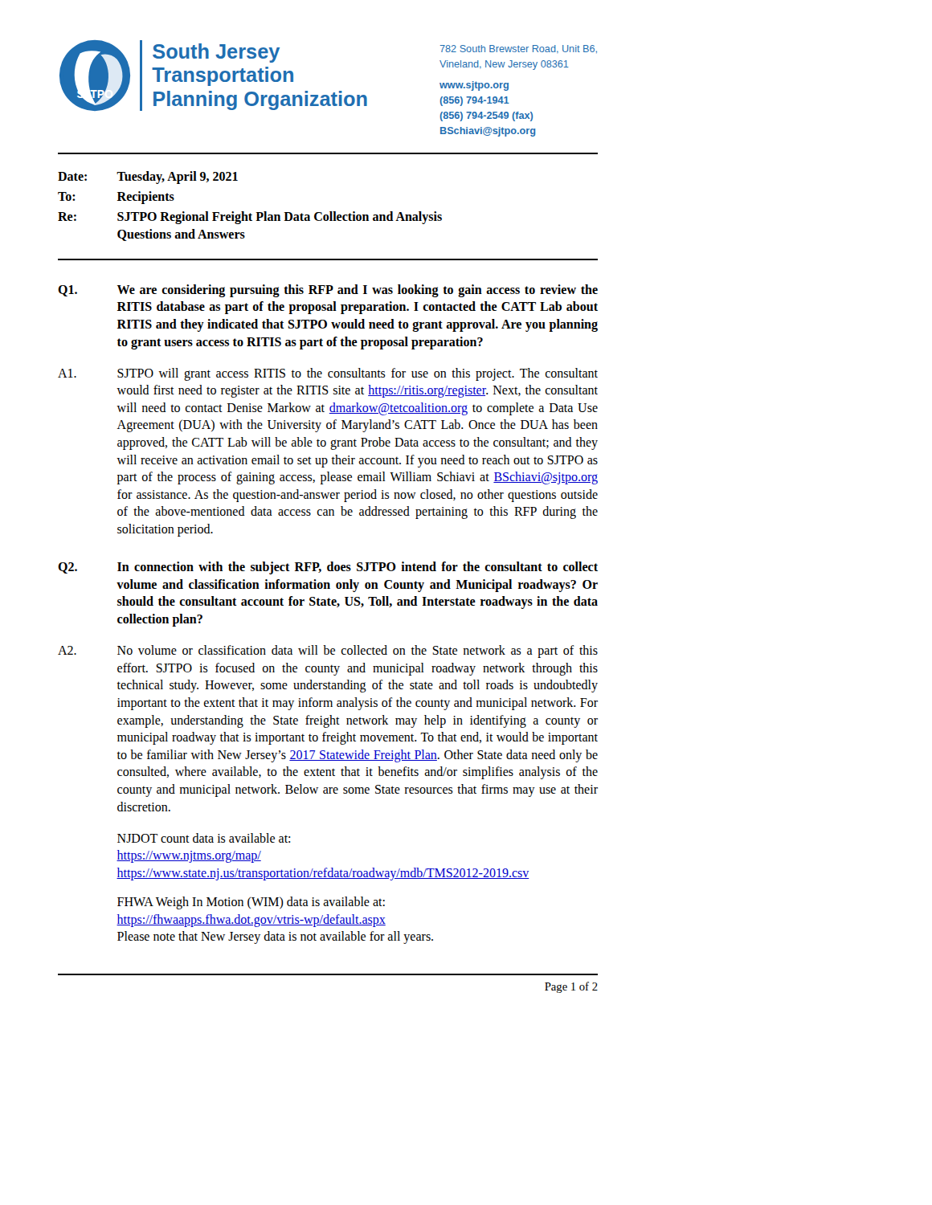SJTPO
South Jersey
Transportation
Planning Organization
782 South Brewster Road, Unit B6,
Vineland, New Jersey 08361
www.sjtpo.org
(856) 794-1941
(856) 794-2549 (fax)
BSchiavi@sjtpo.org
| Date: | Tuesday, April 9, 2021 |
| To: | Recipients |
| Re: | SJTPO Regional Freight Plan Data Collection and Analysis Questions and Answers |
Q1.
We are considering pursuing this RFP and I was looking to gain access to review the RITIS database as part of the proposal preparation. I contacted the CATT Lab about RITIS and they indicated that SJTPO would need to grant approval. Are you planning to grant users access to RITIS as part of the proposal preparation?
A1.
SJTPO will grant access RITIS to the consultants for use on this project. The consultant would first need to register at the RITIS site at https://ritis.org/register. Next, the consultant will need to contact Denise Markow at dmarkow@tetcoalition.org to complete a Data Use Agreement (DUA) with the University of Maryland’s CATT Lab. Once the DUA has been approved, the CATT Lab will be able to grant Probe Data access to the consultant; and they will receive an activation email to set up their account. If you need to reach out to SJTPO as part of the process of gaining access, please email William Schiavi at BSchiavi@sjtpo.org for assistance. As the question-and-answer period is now closed, no other questions outside of the above-mentioned data access can be addressed pertaining to this RFP during the solicitation period.
Q2.
In connection with the subject RFP, does SJTPO intend for the consultant to collect volume and classification information only on County and Municipal roadways? Or should the consultant account for State, US, Toll, and Interstate roadways in the data collection plan?
A2.
No volume or classification data will be collected on the State network as a part of this effort. SJTPO is focused on the county and municipal roadway network through this technical study. However, some understanding of the state and toll roads is undoubtedly important to the extent that it may inform analysis of the county and municipal network. For example, understanding the State freight network may help in identifying a county or municipal roadway that is important to freight movement. To that end, it would be important to be familiar with New Jersey’s 2017 Statewide Freight Plan. Other State data need only be consulted, where available, to the extent that it benefits and/or simplifies analysis of the county and municipal network. Below are some State resources that firms may use at their discretion.
NJDOT count data is available at:
https://www.njtms.org/map/
https://www.state.nj.us/transportation/refdata/roadway/mdb/TMS2012-2019.csv
FHWA Weigh In Motion (WIM) data is available at:
https://fhwaapps.fhwa.dot.gov/vtris-wp/default.aspx
Please note that New Jersey data is not available for all years.
Page 1 of 2